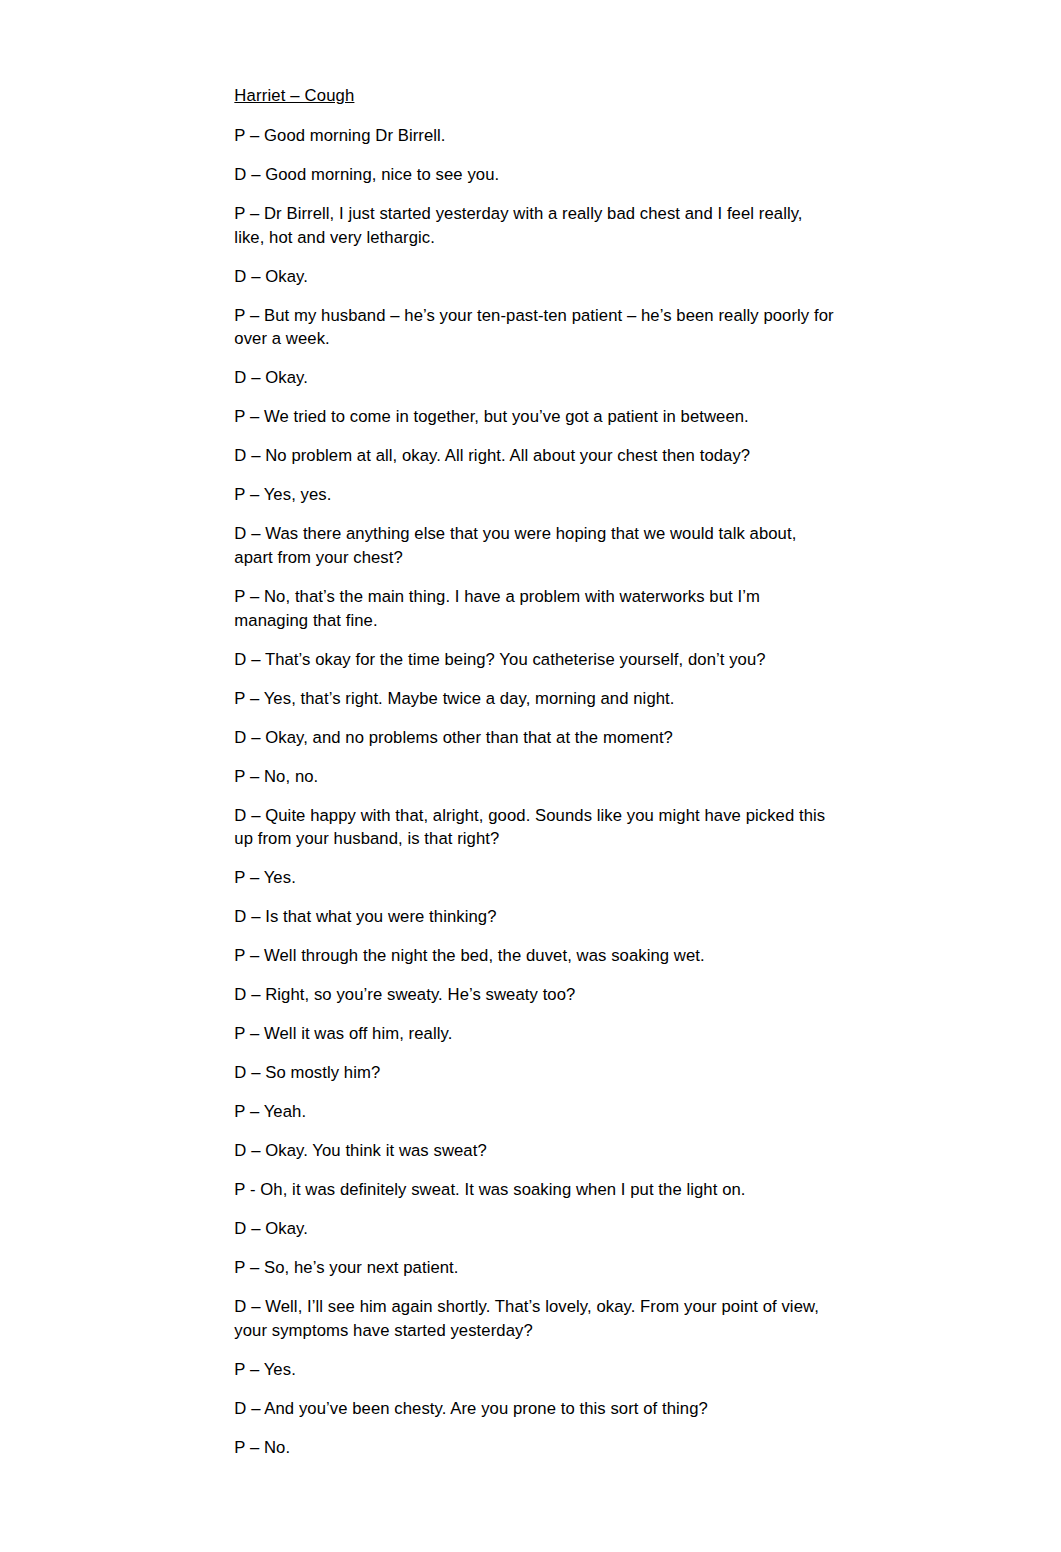Harriet – Cough
P – Good morning Dr Birrell.
D – Good morning, nice to see you.
P – Dr Birrell, I just started yesterday with a really bad chest and I feel really, like, hot and very lethargic.
D – Okay.
P – But my husband – he’s your ten-past-ten patient – he’s been really poorly for over a week.
D – Okay.
P – We tried to come in together, but you’ve got a patient in between.
D – No problem at all, okay. All right. All about your chest then today?
P – Yes, yes.
D – Was there anything else that you were hoping that we would talk about, apart from your chest?
P – No, that’s the main thing. I have a problem with waterworks but I’m managing that fine.
D – That’s okay for the time being? You catheterise yourself, don’t you?
P – Yes, that’s right. Maybe twice a day, morning and night.
D – Okay, and no problems other than that at the moment?
P – No, no.
D – Quite happy with that, alright, good. Sounds like you might have picked this up from your husband, is that right?
P – Yes.
D – Is that what you were thinking?
P – Well through the night the bed, the duvet, was soaking wet.
D – Right, so you’re sweaty. He’s sweaty too?
P – Well it was off him, really.
D – So mostly him?
P – Yeah.
D – Okay. You think it was sweat?
P - Oh, it was definitely sweat. It was soaking when I put the light on.
D – Okay.
P – So, he’s your next patient.
D – Well, I’ll see him again shortly. That’s lovely, okay. From your point of view, your symptoms have started yesterday?
P – Yes.
D – And you’ve been chesty. Are you prone to this sort of thing?
P – No.